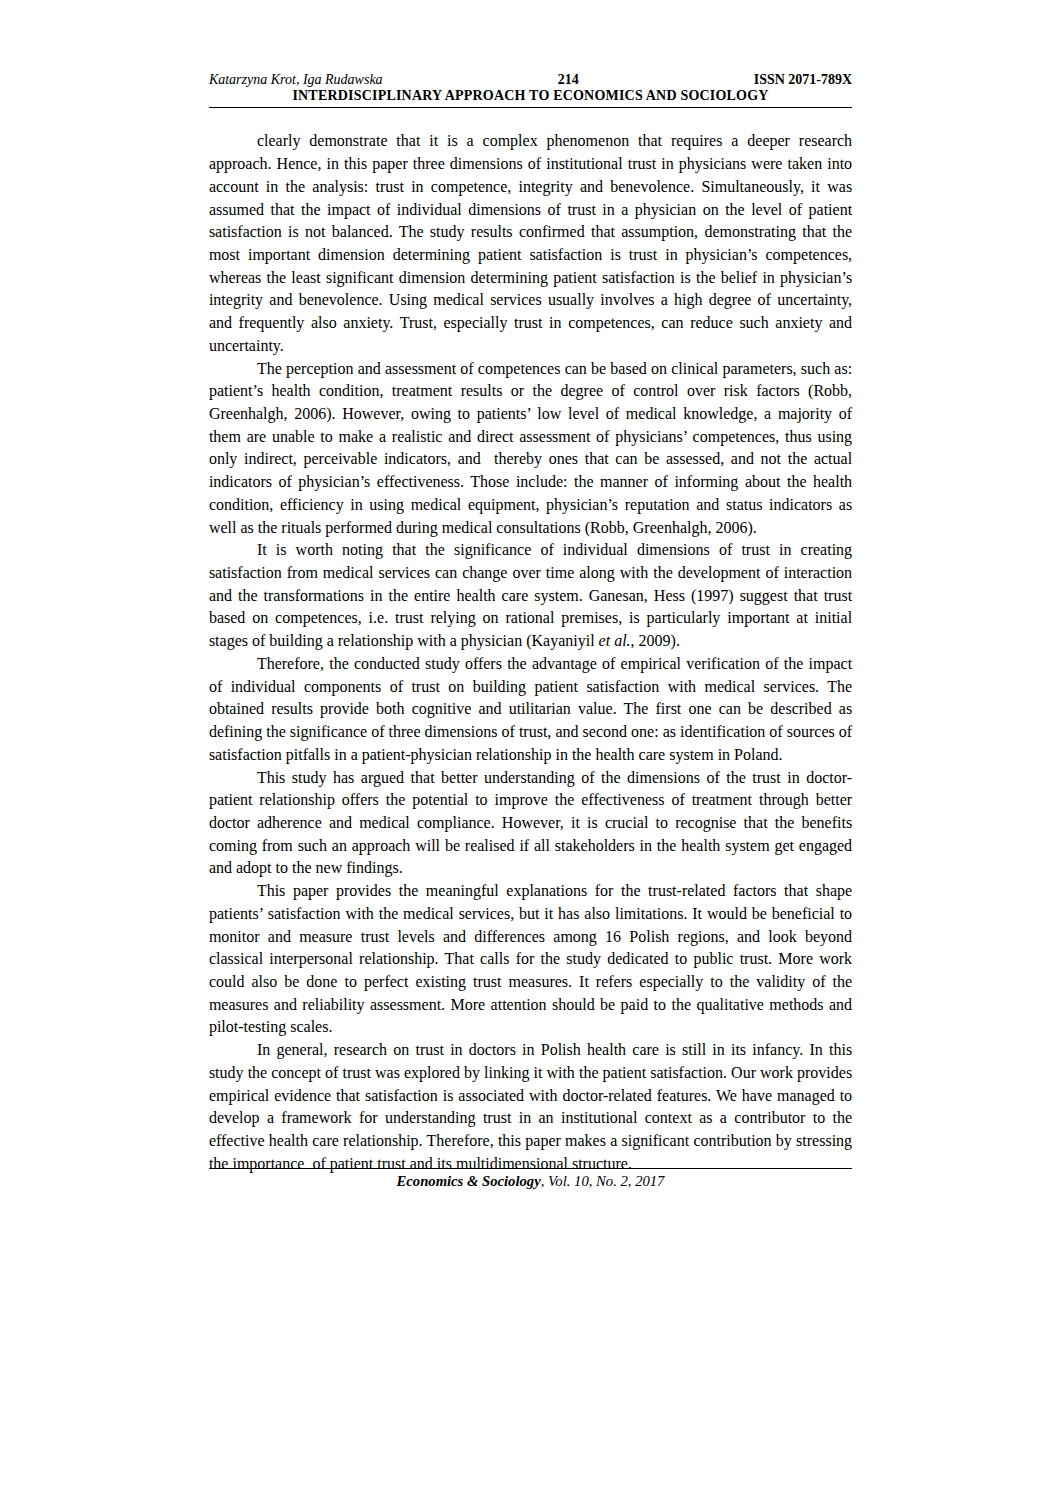Katarzyna Krot, Iga Rudawska
214
ISSN 2071-789X
INTERDISCIPLINARY APPROACH TO ECONOMICS AND SOCIOLOGY
clearly demonstrate that it is a complex phenomenon that requires a deeper research approach. Hence, in this paper three dimensions of institutional trust in physicians were taken into account in the analysis: trust in competence, integrity and benevolence. Simultaneously, it was assumed that the impact of individual dimensions of trust in a physician on the level of patient satisfaction is not balanced. The study results confirmed that assumption, demonstrating that the most important dimension determining patient satisfaction is trust in physician’s competences, whereas the least significant dimension determining patient satisfaction is the belief in physician’s integrity and benevolence. Using medical services usually involves a high degree of uncertainty, and frequently also anxiety. Trust, especially trust in competences, can reduce such anxiety and uncertainty.
The perception and assessment of competences can be based on clinical parameters, such as: patient’s health condition, treatment results or the degree of control over risk factors (Robb, Greenhalgh, 2006). However, owing to patients’ low level of medical knowledge, a majority of them are unable to make a realistic and direct assessment of physicians’ competences, thus using only indirect, perceivable indicators, and thereby ones that can be assessed, and not the actual indicators of physician’s effectiveness. Those include: the manner of informing about the health condition, efficiency in using medical equipment, physician’s reputation and status indicators as well as the rituals performed during medical consultations (Robb, Greenhalgh, 2006).
It is worth noting that the significance of individual dimensions of trust in creating satisfaction from medical services can change over time along with the development of interaction and the transformations in the entire health care system. Ganesan, Hess (1997) suggest that trust based on competences, i.e. trust relying on rational premises, is particularly important at initial stages of building a relationship with a physician (Kayaniyil et al., 2009).
Therefore, the conducted study offers the advantage of empirical verification of the impact of individual components of trust on building patient satisfaction with medical services. The obtained results provide both cognitive and utilitarian value. The first one can be described as defining the significance of three dimensions of trust, and second one: as identification of sources of satisfaction pitfalls in a patient-physician relationship in the health care system in Poland.
This study has argued that better understanding of the dimensions of the trust in doctor-patient relationship offers the potential to improve the effectiveness of treatment through better doctor adherence and medical compliance. However, it is crucial to recognise that the benefits coming from such an approach will be realised if all stakeholders in the health system get engaged and adopt to the new findings.
This paper provides the meaningful explanations for the trust-related factors that shape patients’ satisfaction with the medical services, but it has also limitations. It would be beneficial to monitor and measure trust levels and differences among 16 Polish regions, and look beyond classical interpersonal relationship. That calls for the study dedicated to public trust. More work could also be done to perfect existing trust measures. It refers especially to the validity of the measures and reliability assessment. More attention should be paid to the qualitative methods and pilot-testing scales.
In general, research on trust in doctors in Polish health care is still in its infancy. In this study the concept of trust was explored by linking it with the patient satisfaction. Our work provides empirical evidence that satisfaction is associated with doctor-related features. We have managed to develop a framework for understanding trust in an institutional context as a contributor to the effective health care relationship. Therefore, this paper makes a significant contribution by stressing the importance of patient trust and its multidimensional structure.
Economics & Sociology, Vol. 10, No. 2, 2017